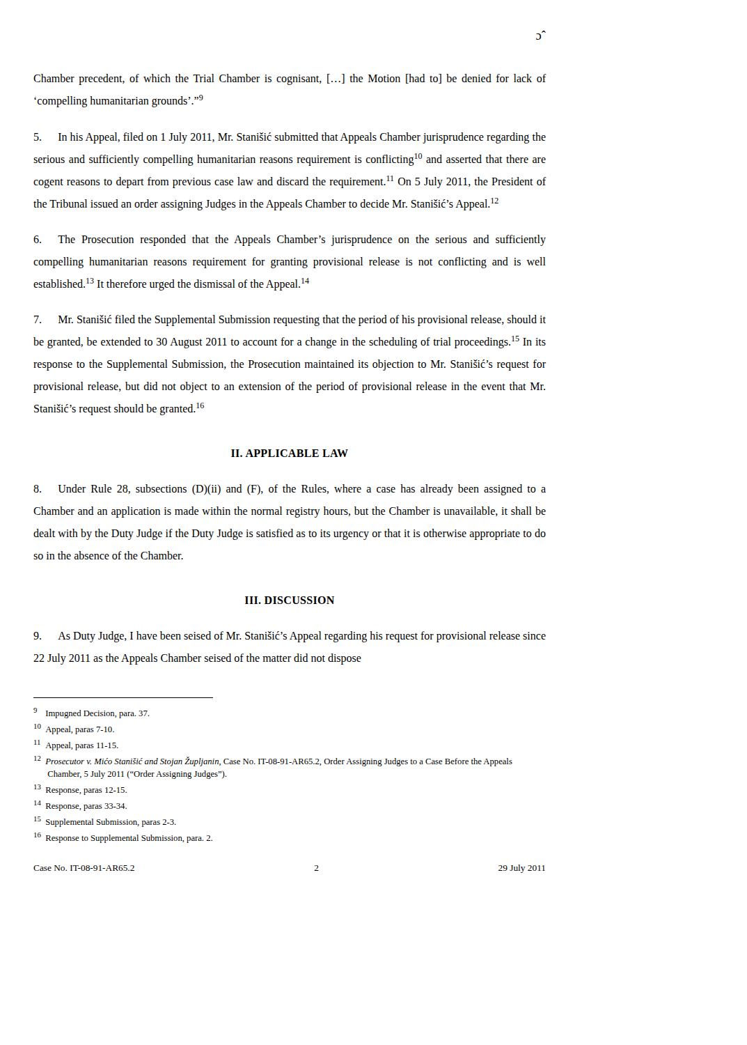ɔˆ
Chamber precedent, of which the Trial Chamber is cognisant, […] the Motion [had to] be denied for lack of ‘compelling humanitarian grounds’.”9
5. In his Appeal, filed on 1 July 2011, Mr. Stanišić submitted that Appeals Chamber jurisprudence regarding the serious and sufficiently compelling humanitarian reasons requirement is conflicting10 and asserted that there are cogent reasons to depart from previous case law and discard the requirement.11 On 5 July 2011, the President of the Tribunal issued an order assigning Judges in the Appeals Chamber to decide Mr. Stanišić’s Appeal.12
6. The Prosecution responded that the Appeals Chamber’s jurisprudence on the serious and sufficiently compelling humanitarian reasons requirement for granting provisional release is not conflicting and is well established.13 It therefore urged the dismissal of the Appeal.14
7. Mr. Stanišić filed the Supplemental Submission requesting that the period of his provisional release, should it be granted, be extended to 30 August 2011 to account for a change in the scheduling of trial proceedings.15 In its response to the Supplemental Submission, the Prosecution maintained its objection to Mr. Stanišić’s request for provisional release, but did not object to an extension of the period of provisional release in the event that Mr. Stanišić’s request should be granted.16
II. APPLICABLE LAW
8. Under Rule 28, subsections (D)(ii) and (F), of the Rules, where a case has already been assigned to a Chamber and an application is made within the normal registry hours, but the Chamber is unavailable, it shall be dealt with by the Duty Judge if the Duty Judge is satisfied as to its urgency or that it is otherwise appropriate to do so in the absence of the Chamber.
III. DISCUSSION
9. As Duty Judge, I have been seised of Mr. Stanišić’s Appeal regarding his request for provisional release since 22 July 2011 as the Appeals Chamber seised of the matter did not dispose
9 Impugned Decision, para. 37.
10 Appeal, paras 7-10.
11 Appeal, paras 11-15.
12 Prosecutor v. Mićo Stanišić and Stojan Župljanin, Case No. IT-08-91-AR65.2, Order Assigning Judges to a Case Before the Appeals Chamber, 5 July 2011 (“Order Assigning Judges”).
13 Response, paras 12-15.
14 Response, paras 33-34.
15 Supplemental Submission, paras 2-3.
16 Response to Supplemental Submission, para. 2.
Case No. IT-08-91-AR65.2 2 29 July 2011